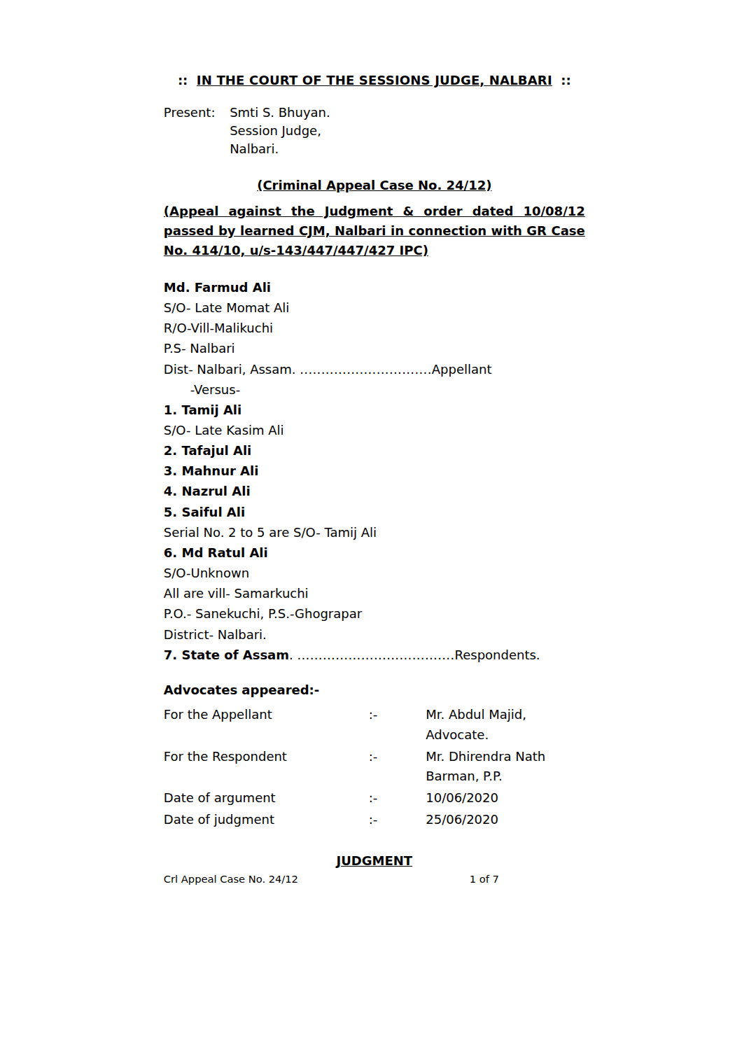:: IN THE COURT OF THE SESSIONS JUDGE, NALBARI ::
| Present: | Smti S. Bhuyan. |
| | Session Judge, |
| | Nalbari. |
(Criminal Appeal Case No. 24/12)
(Appeal against the Judgment & order dated 10/08/12 passed by learned CJM, Nalbari in connection with GR Case No. 414/10, u/s-143/447/447/427 IPC)
Md. Farmud Ali
S/O- Late Momat Ali
R/O-Vill-Malikuchi
P.S- Nalbari
Dist- Nalbari, Assam. ............................... Appellant
-Versus-
1. Tamij Ali
S/O- Late Kasim Ali
2. Tafajul Ali
3. Mahnur Ali
4. Nazrul Ali
5. Saiful Ali
Serial No. 2 to 5 are S/O- Tamij Ali
6. Md Ratul Ali
S/O-Unknown
All are vill- Samarkuchi
P.O.- Sanekuchi, P.S.-Ghograpar
District- Nalbari.
7. State of Assam. ..................................... Respondents.
Advocates appeared:-
| For the Appellant | :- | Mr. Abdul Majid, Advocate. |
| For the Respondent | :- | Mr. Dhirendra Nath Barman, P.P. |
| Date of argument | :- | 10/06/2020 |
| Date of judgment | :- | 25/06/2020 |
JUDGMENT
Crl Appeal Case No. 24/12 1 of 7